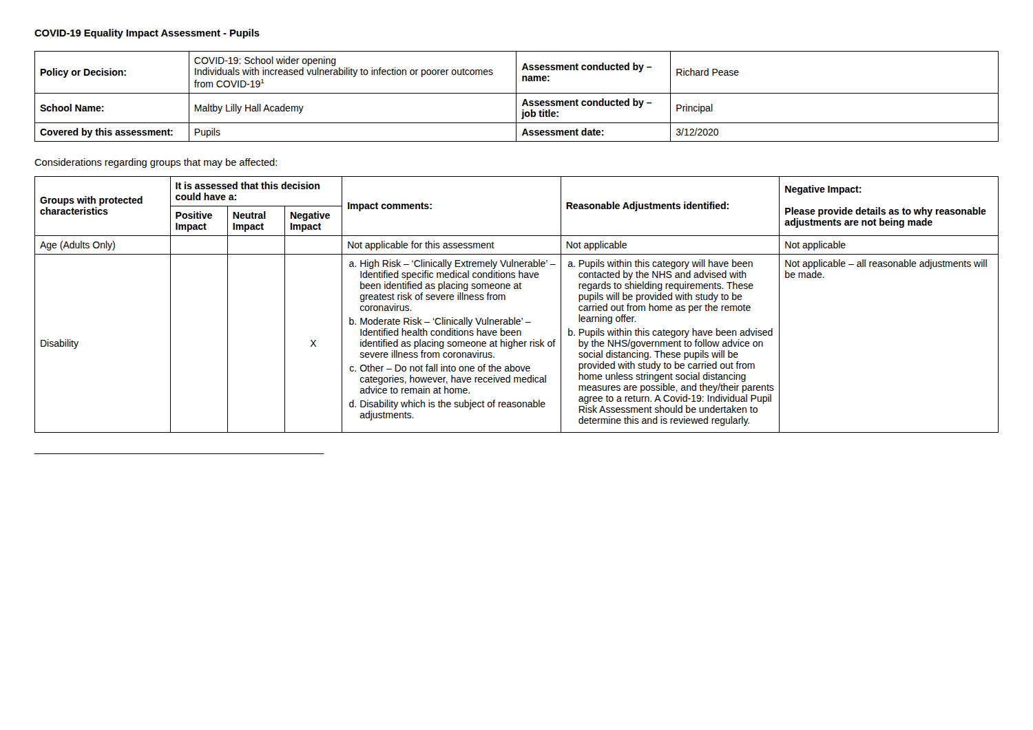COVID-19 Equality Impact Assessment - Pupils
| Policy or Decision: | COVID-19: School wider opening Individuals with increased vulnerability to infection or poorer outcomes from COVID-19 1 | Assessment conducted by – name: | Richard Pease |
| School Name: | Maltby Lilly Hall Academy | Assessment conducted by – job title: | Principal |
| Covered by this assessment: | Pupils | Assessment date: | 3/12/2020 |
Considerations regarding groups that may be affected:
| Groups with protected characteristics | It is assessed that this decision could have a: | Impact comments: | Reasonable Adjustments identified: | Negative Impact: Please provide details as to why reasonable adjustments are not being made |
| --- | --- | --- | --- | --- |
| Positive Impact | Neutral Impact | Negative Impact |
| Age (Adults Only) | | | | Not applicable for this assessment | Not applicable | Not applicable |
| Disability | | | X | High Risk – ‘Clinically Extremely Vulnerable’ – Identified specific medical conditions have been identified as placing someone at greatest risk of severe illness from coronavirus. Moderate Risk – ‘Clinically Vulnerable’ – Identified health conditions have been identified as placing someone at higher risk of severe illness from coronavirus. Other – Do not fall into one of the above categories, however, have received medical advice to remain at home. Disability which is the subject of reasonable adjustments. | Pupils within this category will have been contacted by the NHS and advised with regards to shielding requirements. These pupils will be provided with study to be carried out from home as per the remote learning offer. Pupils within this category have been advised by the NHS/government to follow advice on social distancing. These pupils will be provided with study to be carried out from home unless stringent social distancing measures are possible, and they/their parents agree to a return. A Covid-19: Individual Pupil Risk Assessment should be undertaken to determine this and is reviewed regularly. | Not applicable – all reasonable adjustments will be made. |